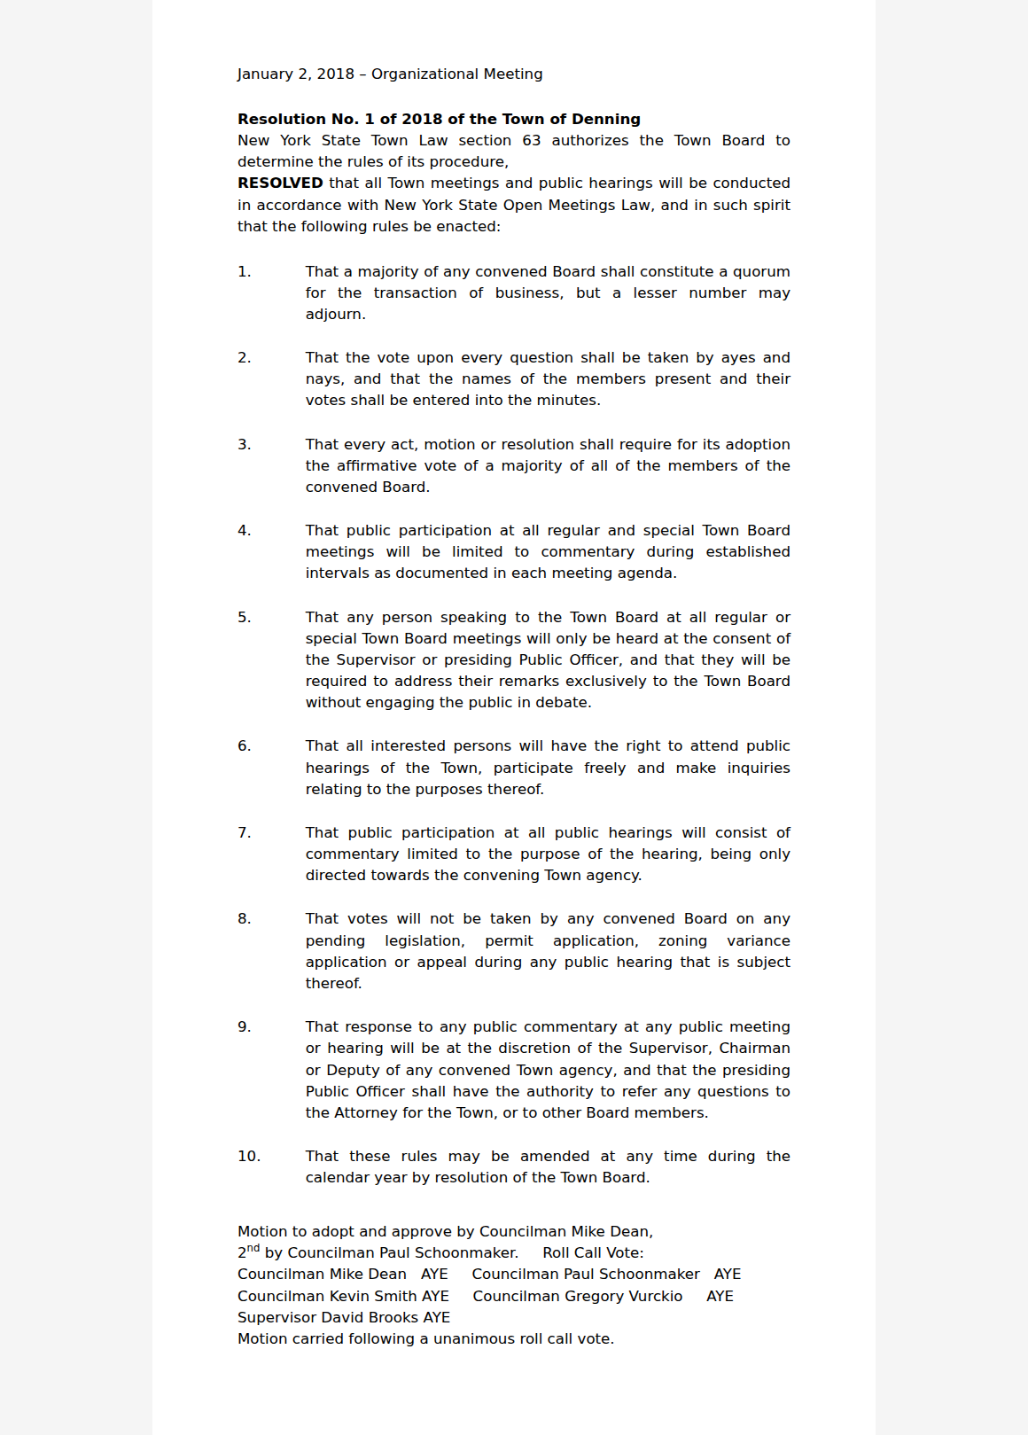January 2, 2018 – Organizational Meeting
Resolution No. 1 of 2018 of the Town of Denning
New York State Town Law section 63 authorizes the Town Board to determine the rules of its procedure,
RESOLVED that all Town meetings and public hearings will be conducted in accordance with New York State Open Meetings Law, and in such spirit that the following rules be enacted:
1. That a majority of any convened Board shall constitute a quorum for the transaction of business, but a lesser number may adjourn.
2. That the vote upon every question shall be taken by ayes and nays, and that the names of the members present and their votes shall be entered into the minutes.
3. That every act, motion or resolution shall require for its adoption the affirmative vote of a majority of all of the members of the convened Board.
4. That public participation at all regular and special Town Board meetings will be limited to commentary during established intervals as documented in each meeting agenda.
5. That any person speaking to the Town Board at all regular or special Town Board meetings will only be heard at the consent of the Supervisor or presiding Public Officer, and that they will be required to address their remarks exclusively to the Town Board without engaging the public in debate.
6. That all interested persons will have the right to attend public hearings of the Town, participate freely and make inquiries relating to the purposes thereof.
7. That public participation at all public hearings will consist of commentary limited to the purpose of the hearing, being only directed towards the convening Town agency.
8. That votes will not be taken by any convened Board on any pending legislation, permit application, zoning variance application or appeal during any public hearing that is subject thereof.
9. That response to any public commentary at any public meeting or hearing will be at the discretion of the Supervisor, Chairman or Deputy of any convened Town agency, and that the presiding Public Officer shall have the authority to refer any questions to the Attorney for the Town, or to other Board members.
10. That these rules may be amended at any time during the calendar year by resolution of the Town Board.
Motion to adopt and approve by Councilman Mike Dean, 2nd by Councilman Paul Schoonmaker. Roll Call Vote: Councilman Mike Dean AYE Councilman Paul Schoonmaker AYE Councilman Kevin Smith AYE Councilman Gregory Vurckio AYE Supervisor David Brooks AYE Motion carried following a unanimous roll call vote.